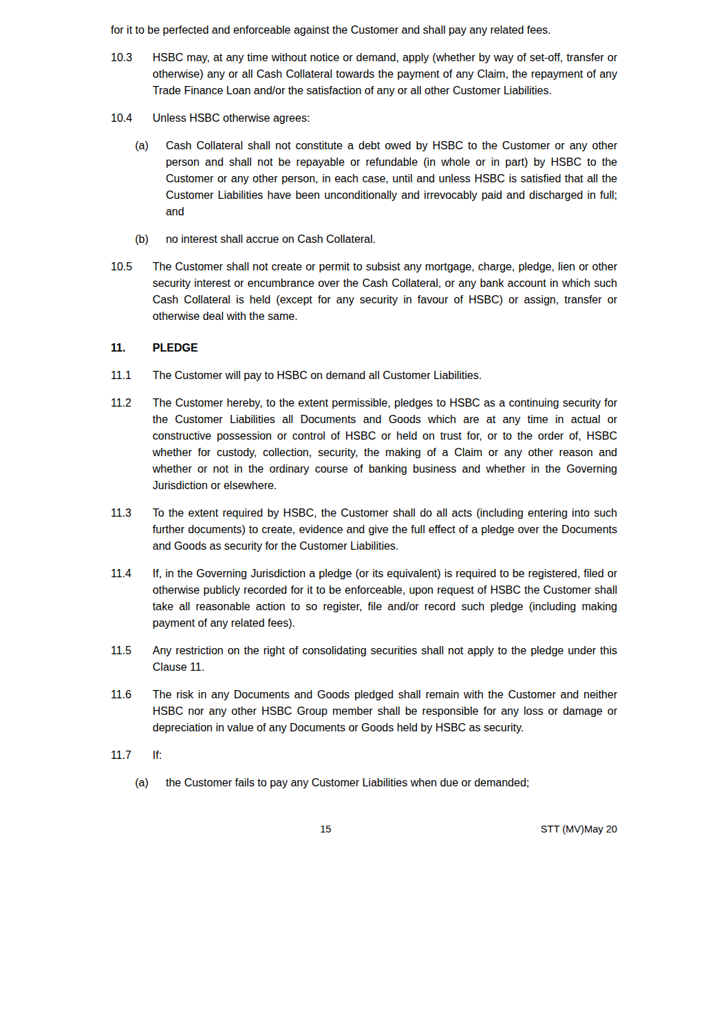for it to be perfected and enforceable against the Customer and shall pay any related fees.
10.3 HSBC may, at any time without notice or demand, apply (whether by way of set-off, transfer or otherwise) any or all Cash Collateral towards the payment of any Claim, the repayment of any Trade Finance Loan and/or the satisfaction of any or all other Customer Liabilities.
10.4 Unless HSBC otherwise agrees:
(a) Cash Collateral shall not constitute a debt owed by HSBC to the Customer or any other person and shall not be repayable or refundable (in whole or in part) by HSBC to the Customer or any other person, in each case, until and unless HSBC is satisfied that all the Customer Liabilities have been unconditionally and irrevocably paid and discharged in full; and
(b) no interest shall accrue on Cash Collateral.
10.5 The Customer shall not create or permit to subsist any mortgage, charge, pledge, lien or other security interest or encumbrance over the Cash Collateral, or any bank account in which such Cash Collateral is held (except for any security in favour of HSBC) or assign, transfer or otherwise deal with the same.
11. PLEDGE
11.1 The Customer will pay to HSBC on demand all Customer Liabilities.
11.2 The Customer hereby, to the extent permissible, pledges to HSBC as a continuing security for the Customer Liabilities all Documents and Goods which are at any time in actual or constructive possession or control of HSBC or held on trust for, or to the order of, HSBC whether for custody, collection, security, the making of a Claim or any other reason and whether or not in the ordinary course of banking business and whether in the Governing Jurisdiction or elsewhere.
11.3 To the extent required by HSBC, the Customer shall do all acts (including entering into such further documents) to create, evidence and give the full effect of a pledge over the Documents and Goods as security for the Customer Liabilities.
11.4 If, in the Governing Jurisdiction a pledge (or its equivalent) is required to be registered, filed or otherwise publicly recorded for it to be enforceable, upon request of HSBC the Customer shall take all reasonable action to so register, file and/or record such pledge (including making payment of any related fees).
11.5 Any restriction on the right of consolidating securities shall not apply to the pledge under this Clause 11.
11.6 The risk in any Documents and Goods pledged shall remain with the Customer and neither HSBC nor any other HSBC Group member shall be responsible for any loss or damage or depreciation in value of any Documents or Goods held by HSBC as security.
11.7 If:
(a) the Customer fails to pay any Customer Liabilities when due or demanded;
15 STT (MV)May 20